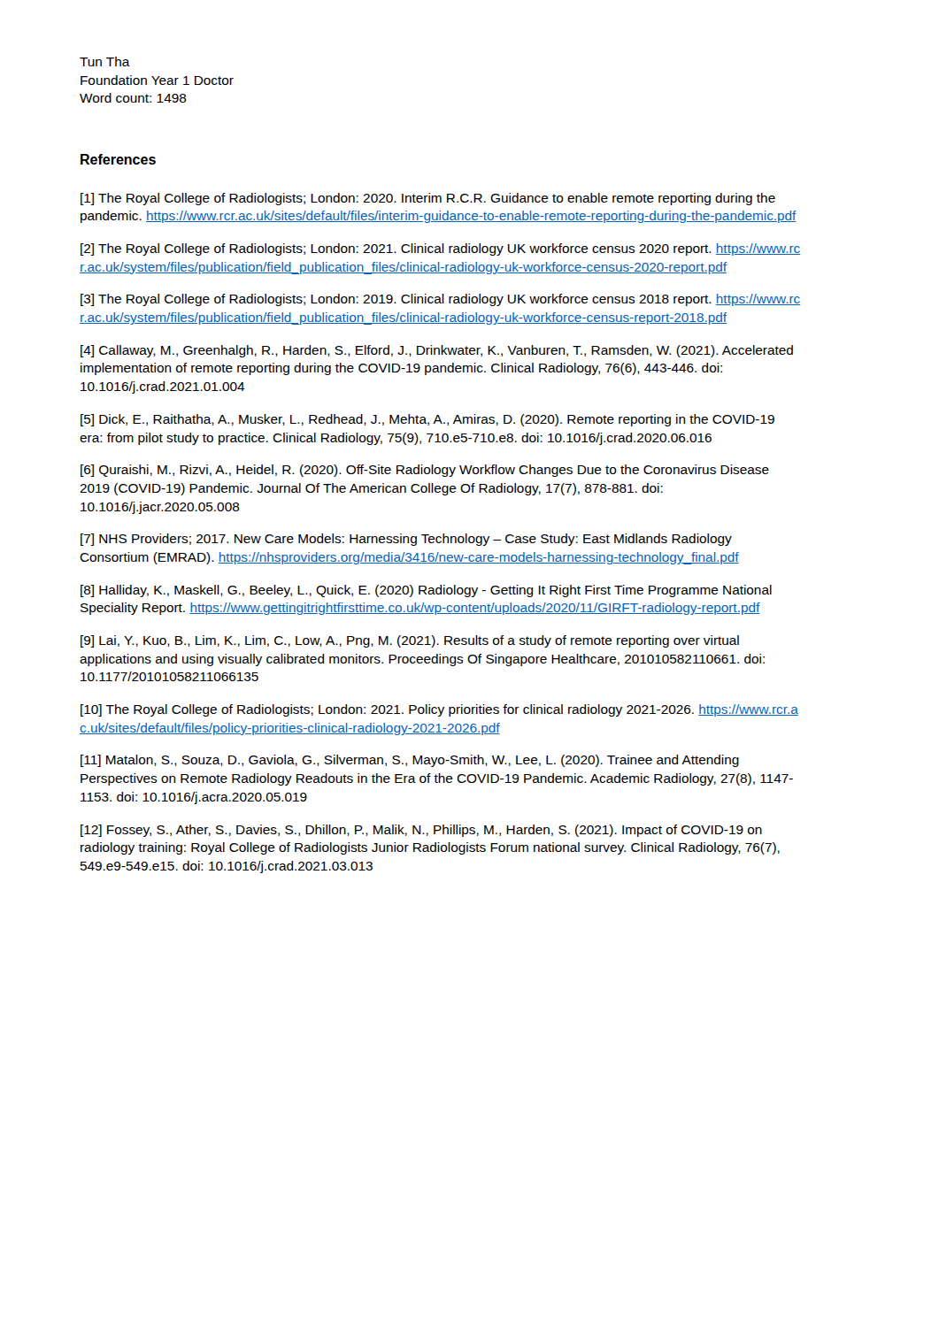Tun Tha
Foundation Year 1 Doctor
Word count: 1498
References
[1] The Royal College of Radiologists; London: 2020. Interim R.C.R. Guidance to enable remote reporting during the pandemic. https://www.rcr.ac.uk/sites/default/files/interim-guidance-to-enable-remote-reporting-during-the-pandemic.pdf
[2] The Royal College of Radiologists; London: 2021. Clinical radiology UK workforce census 2020 report. https://www.rcr.ac.uk/system/files/publication/field_publication_files/clinical-radiology-uk-workforce-census-2020-report.pdf
[3] The Royal College of Radiologists; London: 2019. Clinical radiology UK workforce census 2018 report. https://www.rcr.ac.uk/system/files/publication/field_publication_files/clinical-radiology-uk-workforce-census-report-2018.pdf
[4] Callaway, M., Greenhalgh, R., Harden, S., Elford, J., Drinkwater, K., Vanburen, T., Ramsden, W. (2021). Accelerated implementation of remote reporting during the COVID-19 pandemic. Clinical Radiology, 76(6), 443-446. doi: 10.1016/j.crad.2021.01.004
[5] Dick, E., Raithatha, A., Musker, L., Redhead, J., Mehta, A., Amiras, D. (2020). Remote reporting in the COVID-19 era: from pilot study to practice. Clinical Radiology, 75(9), 710.e5-710.e8. doi: 10.1016/j.crad.2020.06.016
[6] Quraishi, M., Rizvi, A., Heidel, R. (2020). Off-Site Radiology Workflow Changes Due to the Coronavirus Disease 2019 (COVID-19) Pandemic. Journal Of The American College Of Radiology, 17(7), 878-881. doi: 10.1016/j.jacr.2020.05.008
[7] NHS Providers; 2017. New Care Models: Harnessing Technology – Case Study: East Midlands Radiology Consortium (EMRAD). https://nhsproviders.org/media/3416/new-care-models-harnessing-technology_final.pdf
[8] Halliday, K., Maskell, G., Beeley, L., Quick, E. (2020) Radiology - Getting It Right First Time Programme National Speciality Report. https://www.gettingitrightfirsttime.co.uk/wp-content/uploads/2020/11/GIRFT-radiology-report.pdf
[9] Lai, Y., Kuo, B., Lim, K., Lim, C., Low, A., Png, M. (2021). Results of a study of remote reporting over virtual applications and using visually calibrated monitors. Proceedings Of Singapore Healthcare, 201010582110661. doi: 10.1177/20101058211066135
[10] The Royal College of Radiologists; London: 2021. Policy priorities for clinical radiology 2021-2026. https://www.rcr.ac.uk/sites/default/files/policy-priorities-clinical-radiology-2021-2026.pdf
[11] Matalon, S., Souza, D., Gaviola, G., Silverman, S., Mayo-Smith, W., Lee, L. (2020). Trainee and Attending Perspectives on Remote Radiology Readouts in the Era of the COVID-19 Pandemic. Academic Radiology, 27(8), 1147-1153. doi: 10.1016/j.acra.2020.05.019
[12] Fossey, S., Ather, S., Davies, S., Dhillon, P., Malik, N., Phillips, M., Harden, S. (2021). Impact of COVID-19 on radiology training: Royal College of Radiologists Junior Radiologists Forum national survey. Clinical Radiology, 76(7), 549.e9-549.e15. doi: 10.1016/j.crad.2021.03.013